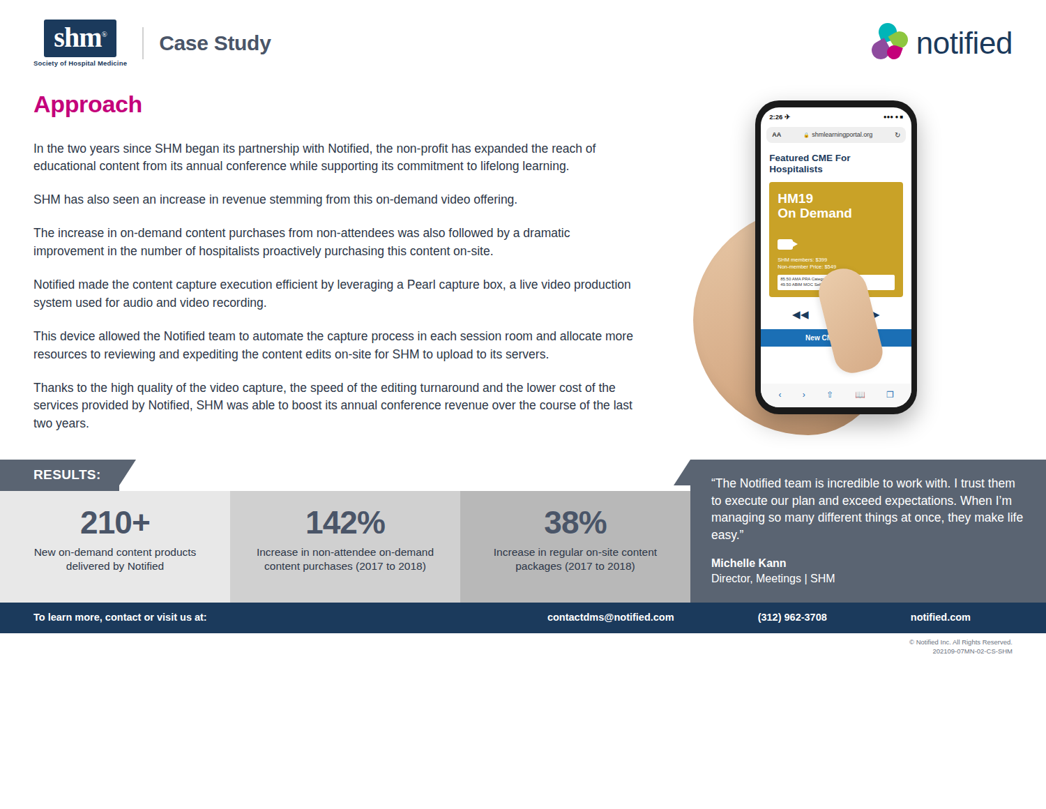shm®
Society of Hospital Medicine
Case Study
notified
Approach
In the two years since SHM began its partnership with Notified, the non-profit has expanded the reach of educational content from its annual conference while supporting its commitment to lifelong learning.
SHM has also seen an increase in revenue stemming from this on-demand video offering.
The increase in on-demand content purchases from non-attendees was also followed by a dramatic improvement in the number of hospitalists proactively purchasing this content on-site.
Notified made the content capture execution efficient by leveraging a Pearl capture box, a live video production system used for audio and video recording.
This device allowed the Notified team to automate the capture process in each session room and allocate more resources to reviewing and expediting the content edits on-site for SHM to upload to its servers.
Thanks to the high quality of the video capture, the speed of the editing turnaround and the lower cost of the services provided by Notified, SHM was able to boost its annual conference revenue over the course of the last two years.
2:26 ✈ ●●● ● ■
AA 🔒shmlearningportal.org ↻
Featured CME For
Hospitalists
HM19
On Demand
SHM members: $399
Non-member Price: $549
85.50 AMA PRA Category 1 Credit™
49.50 ABIM MOC Self Evaluation Points
◀◀ ❚❚ ▶▶
New CME Courses
‹ › ⇧ 📖 ❐
RESULTS:
210+
New on-demand content products delivered by Notified
142%
Increase in non-attendee on-demand content purchases (2017 to 2018)
38%
Increase in regular on-site content packages (2017 to 2018)
“The Notified team is incredible to work with. I trust them to execute our plan and exceed expectations. When I’m managing so many different things at once, they make life easy.”
Michelle Kann Director, Meetings | SHM
To learn more, contact or visit us at: contactdms@notified.com (312) 962-3708 notified.com
© Notified Inc. All Rights Reserved.
202109-07MN-02-CS-SHM